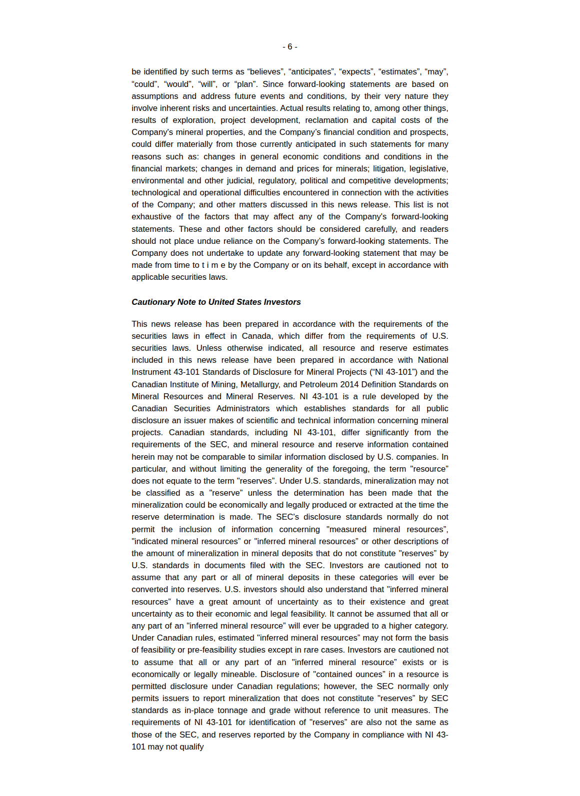- 6 -
be identified by such terms as “believes”, “anticipates”, “expects”, “estimates”, “may”, “could”, “would”, “will”, or “plan”. Since forward-looking statements are based on assumptions and address future events and conditions, by their very nature they involve inherent risks and uncertainties. Actual results relating to, among other things, results of exploration, project development, reclamation and capital costs of the Company's mineral properties, and the Company’s financial condition and prospects, could differ materially from those currently anticipated in such statements for many reasons such as: changes in general economic conditions and conditions in the financial markets; changes in demand and prices for minerals; litigation, legislative, environmental and other judicial, regulatory, political and competitive developments; technological and operational difficulties encountered in connection with the activities of the Company; and other matters discussed in this news release. This list is not exhaustive of the factors that may affect any of the Company's forward-looking statements. These and other factors should be considered carefully, and readers should not place undue reliance on the Company’s forward-looking statements. The Company does not undertake to update any forward-looking statement that may be made from time to t i m e by the Company or on its behalf, except in accordance with applicable securities laws.
Cautionary Note to United States Investors
This news release has been prepared in accordance with the requirements of the securities laws in effect in Canada, which differ from the requirements of U.S. securities laws. Unless otherwise indicated, all resource and reserve estimates included in this news release have been prepared in accordance with National Instrument 43-101 Standards of Disclosure for Mineral Projects (“NI 43-101”) and the Canadian Institute of Mining, Metallurgy, and Petroleum 2014 Definition Standards on Mineral Resources and Mineral Reserves. NI 43-101 is a rule developed by the Canadian Securities Administrators which establishes standards for all public disclosure an issuer makes of scientific and technical information concerning mineral projects. Canadian standards, including NI 43-101, differ significantly from the requirements of the SEC, and mineral resource and reserve information contained herein may not be comparable to similar information disclosed by U.S. companies. In particular, and without limiting the generality of the foregoing, the term "resource” does not equate to the term "reserves”. Under U.S. standards, mineralization may not be classified as a "reserve” unless the determination has been made that the mineralization could be economically and legally produced or extracted at the time the reserve determination is made. The SEC's disclosure standards normally do not permit the inclusion of information concerning "measured mineral resources”, "indicated mineral resources” or "inferred mineral resources” or other descriptions of the amount of mineralization in mineral deposits that do not constitute "reserves” by U.S. standards in documents filed with the SEC. Investors are cautioned not to assume that any part or all of mineral deposits in these categories will ever be converted into reserves. U.S. investors should also understand that "inferred mineral resources” have a great amount of uncertainty as to their existence and great uncertainty as to their economic and legal feasibility. It cannot be assumed that all or any part of an "inferred mineral resource” will ever be upgraded to a higher category. Under Canadian rules, estimated "inferred mineral resources” may not form the basis of feasibility or pre-feasibility studies except in rare cases. Investors are cautioned not to assume that all or any part of an "inferred mineral resource” exists or is economically or legally mineable. Disclosure of "contained ounces” in a resource is permitted disclosure under Canadian regulations; however, the SEC normally only permits issuers to report mineralization that does not constitute "reserves” by SEC standards as in-place tonnage and grade without reference to unit measures. The requirements of NI 43-101 for identification of "reserves” are also not the same as those of the SEC, and reserves reported by the Company in compliance with NI 43-101 may not qualify